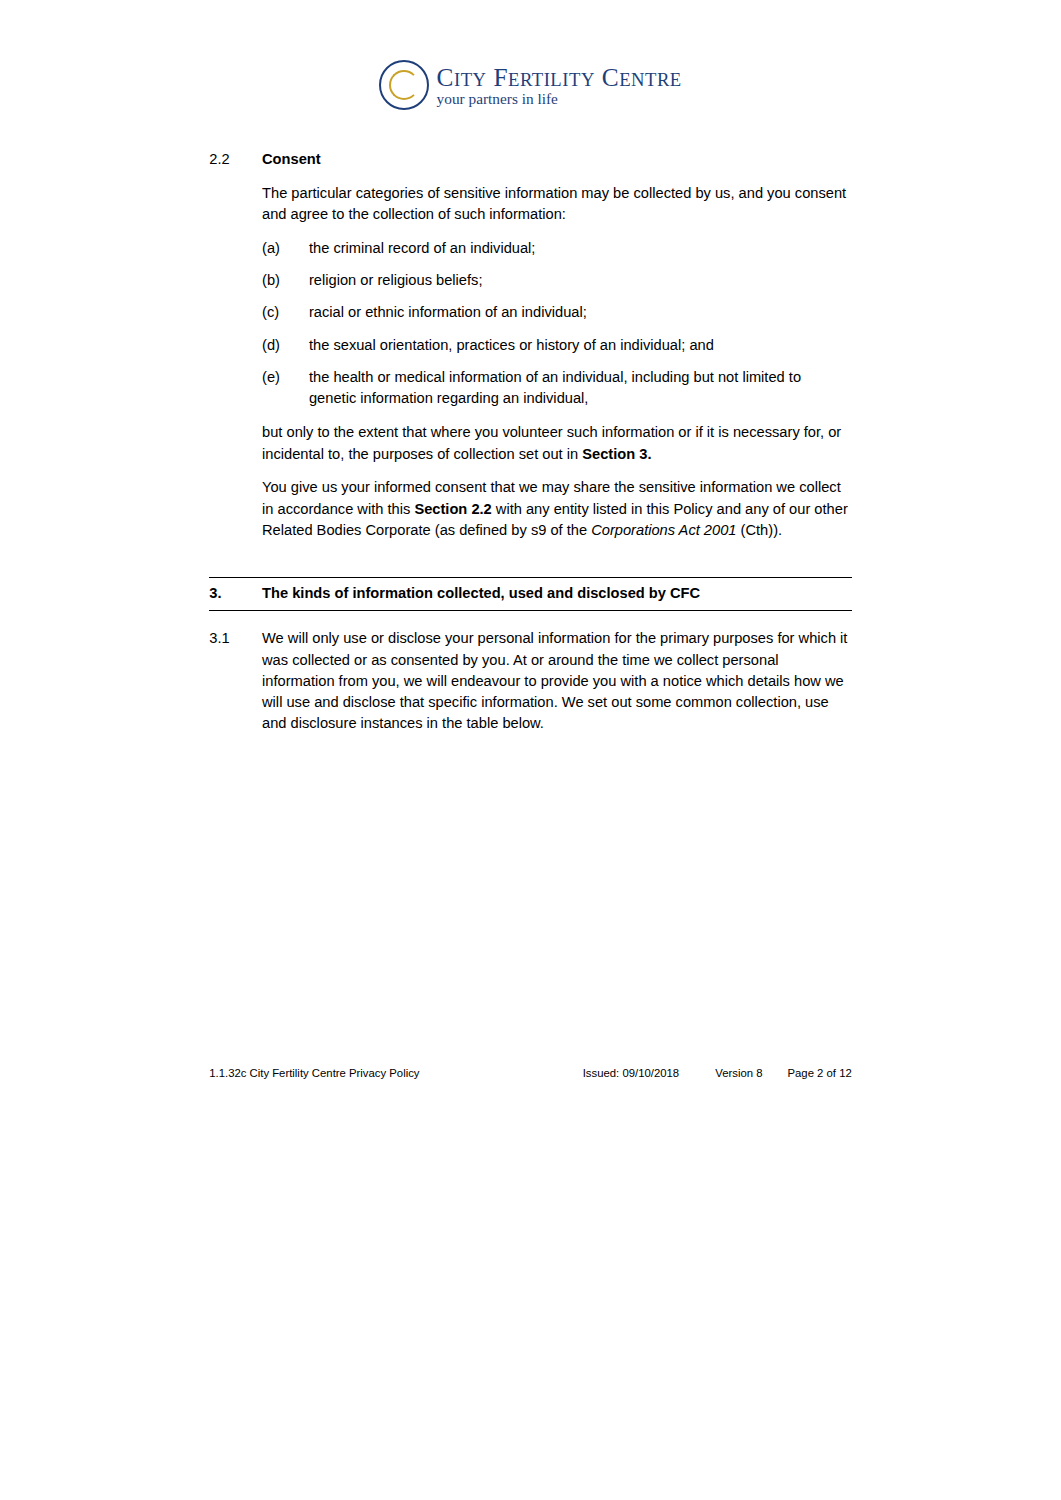CITY FERTILITY CENTRE
your partners in life
2.2
Consent
The particular categories of sensitive information may be collected by us, and you consent and agree to the collection of such information:
(a) the criminal record of an individual;
(b) religion or religious beliefs;
(c) racial or ethnic information of an individual;
(d) the sexual orientation, practices or history of an individual; and
(e) the health or medical information of an individual, including but not limited to genetic information regarding an individual,
but only to the extent that where you volunteer such information or if it is necessary for, or incidental to, the purposes of collection set out in Section 3.
You give us your informed consent that we may share the sensitive information we collect in accordance with this Section 2.2 with any entity listed in this Policy and any of our other Related Bodies Corporate (as defined by s9 of the Corporations Act 2001 (Cth)).
3.
The kinds of information collected, used and disclosed by CFC
3.1
We will only use or disclose your personal information for the primary purposes for which it was collected or as consented by you. At or around the time we collect personal information from you, we will endeavour to provide you with a notice which details how we will use and disclose that specific information. We set out some common collection, use and disclosure instances in the table below.
1.1.32c City Fertility Centre Privacy Policy
Issued: 09/10/2018
Version 8 Page 2 of 12